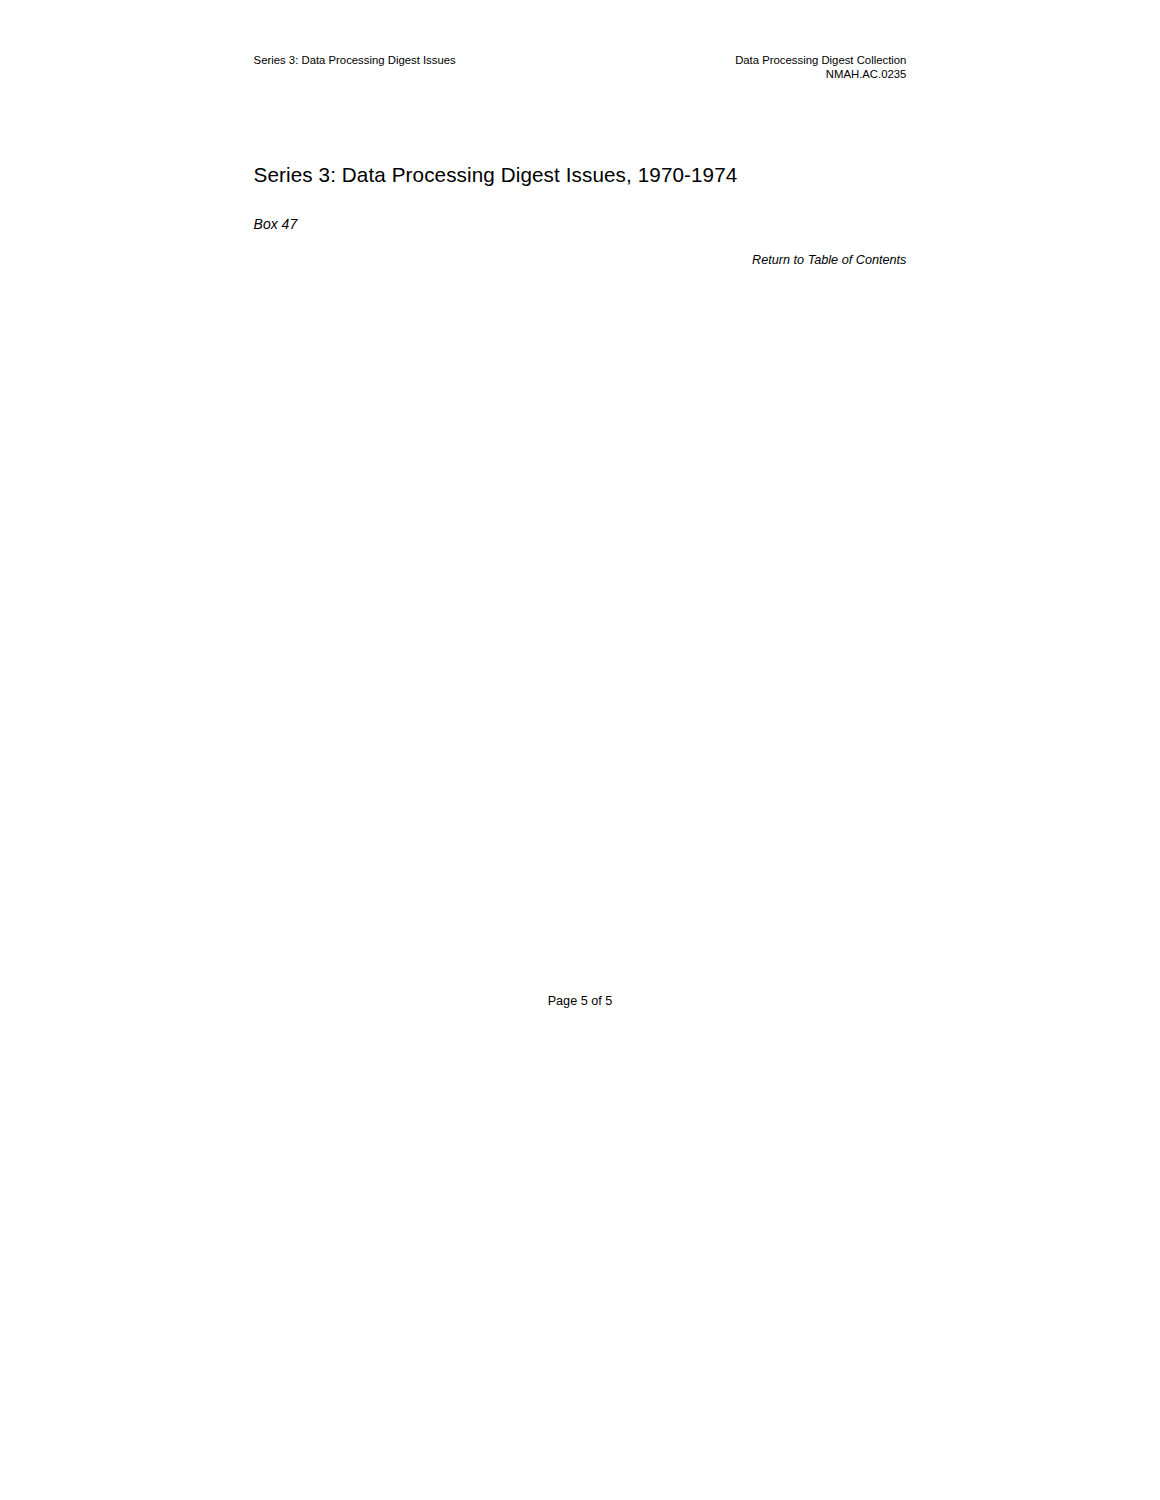Series 3: Data Processing Digest Issues
Data Processing Digest Collection
NMAH.AC.0235
Series 3: Data Processing Digest Issues, 1970-1974
Box 47
Return to Table of Contents
Page 5 of 5